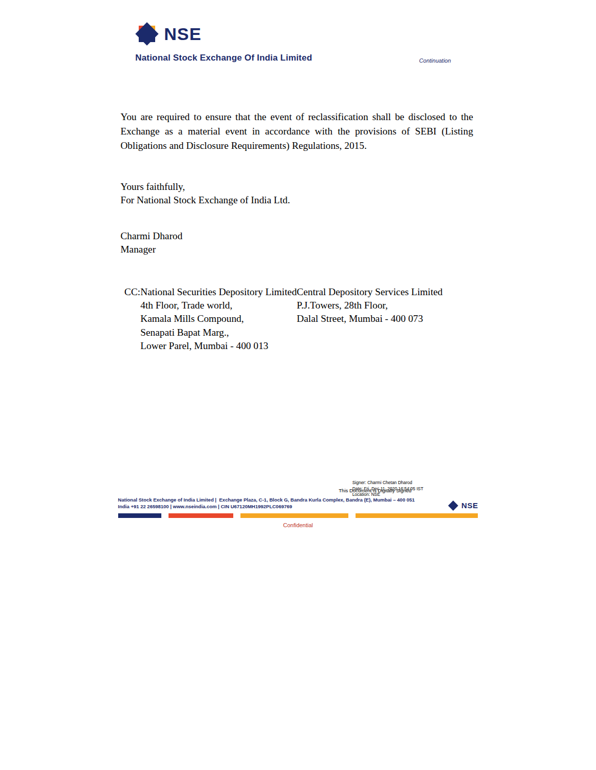NSE
National Stock Exchange Of India Limited
Continuation
You are required to ensure that the event of reclassification shall be disclosed to the Exchange as a material event in accordance with the provisions of SEBI (Listing Obligations and Disclosure Requirements) Regulations, 2015.
Yours faithfully,
For National Stock Exchange of India Ltd.
Charmi Dharod
Manager
| CC: | National Securities Depository Limited 4th Floor, Trade world, Kamala Mills Compound, Senapati Bapat Marg., Lower Parel, Mumbai - 400 013 | Central Depository Services Limited P.J.Towers, 28th Floor, Dalal Street, Mumbai - 400 073 |
This Document is Digitally Signed
National Stock Exchange of India Limited | Exchange Plaza, C-1, Block G, Bandra Kurla Complex, Bandra (E), Mumbai – 400 051
India +91 22 26598100 | www.nseindia.com | CIN U67120MH1992PLC069769
NSE
Signer: Charmi Chetan Dharod
Date: Fri, Dec 11, 2020 16:54:05 IST
Location: NSE
Confidential